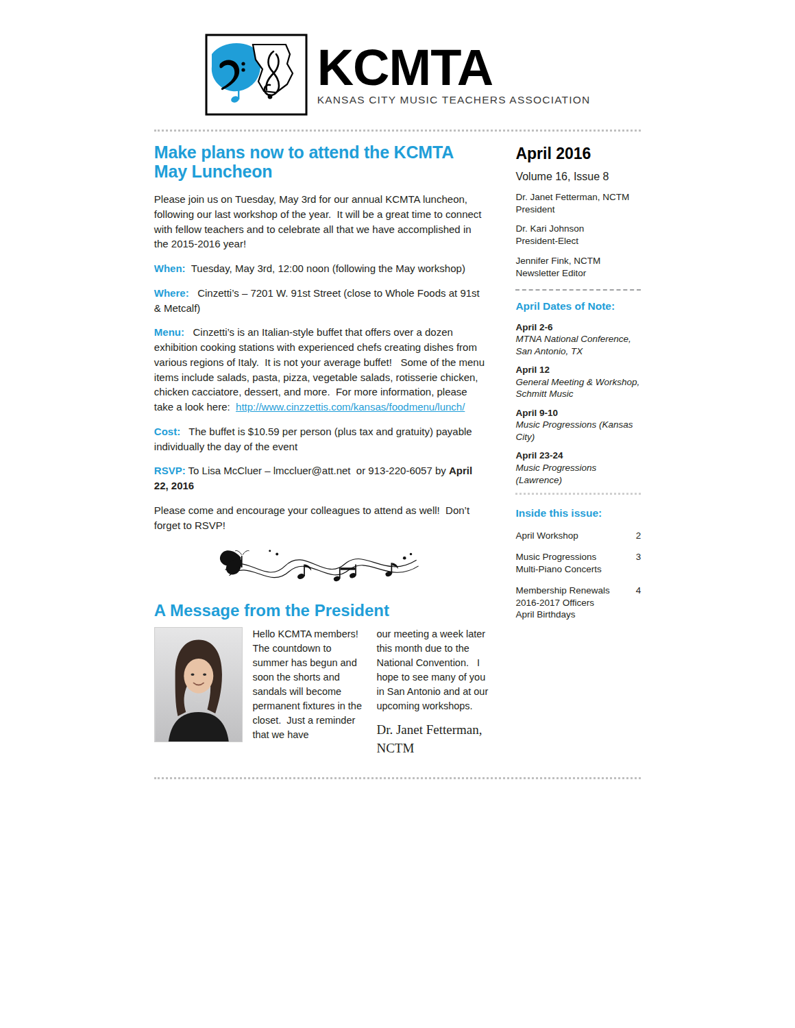KCMTA
KANSAS CITY MUSIC TEACHERS ASSOCIATION
Make plans now to attend the KCMTA May Luncheon
Please join us on Tuesday, May 3rd for our annual KCMTA luncheon, following our last workshop of the year. It will be a great time to connect with fellow teachers and to celebrate all that we have accomplished in the 2015-2016 year!
When: Tuesday, May 3rd, 12:00 noon (following the May workshop)
Where: Cinzetti’s – 7201 W. 91st Street (close to Whole Foods at 91st & Metcalf)
Menu: Cinzetti’s is an Italian-style buffet that offers over a dozen exhibition cooking stations with experienced chefs creating dishes from various regions of Italy. It is not your average buffet! Some of the menu items include salads, pasta, pizza, vegetable salads, rotisserie chicken, chicken cacciatore, dessert, and more. For more information, please take a look here: http://www.cinzzettis.com/kansas/foodmenu/lunch/
Cost: The buffet is $10.59 per person (plus tax and gratuity) payable individually the day of the event
RSVP: To Lisa McCluer – lmccluer@att.net or 913-220-6057 by April 22, 2016
Please come and encourage your colleagues to attend as well! Don’t forget to RSVP!
A Message from the President
Hello KCMTA members! The countdown to summer has begun and soon the shorts and sandals will become permanent fixtures in the closet. Just a reminder that we have
our meeting a week later this month due to the National Convention. I hope to see many of you in San Antonio and at our upcoming workshops.
Dr. Janet Fetterman, NCTM
April 2016
Volume 16, Issue 8
Dr. Janet Fetterman, NCTM
President
Dr. Kari Johnson
President-Elect
Jennifer Fink, NCTM
Newsletter Editor
April Dates of Note:
April 2-6
MTNA National Conference, San Antonio, TX
April 12
General Meeting & Workshop, Schmitt Music
April 9-10
Music Progressions (Kansas City)
April 23-24
Music Progressions (Lawrence)
Inside this issue:
April Workshop 2
Music Progressions
Multi-Piano Concerts 3
Membership Renewals
2016-2017 Officers
April Birthdays 4